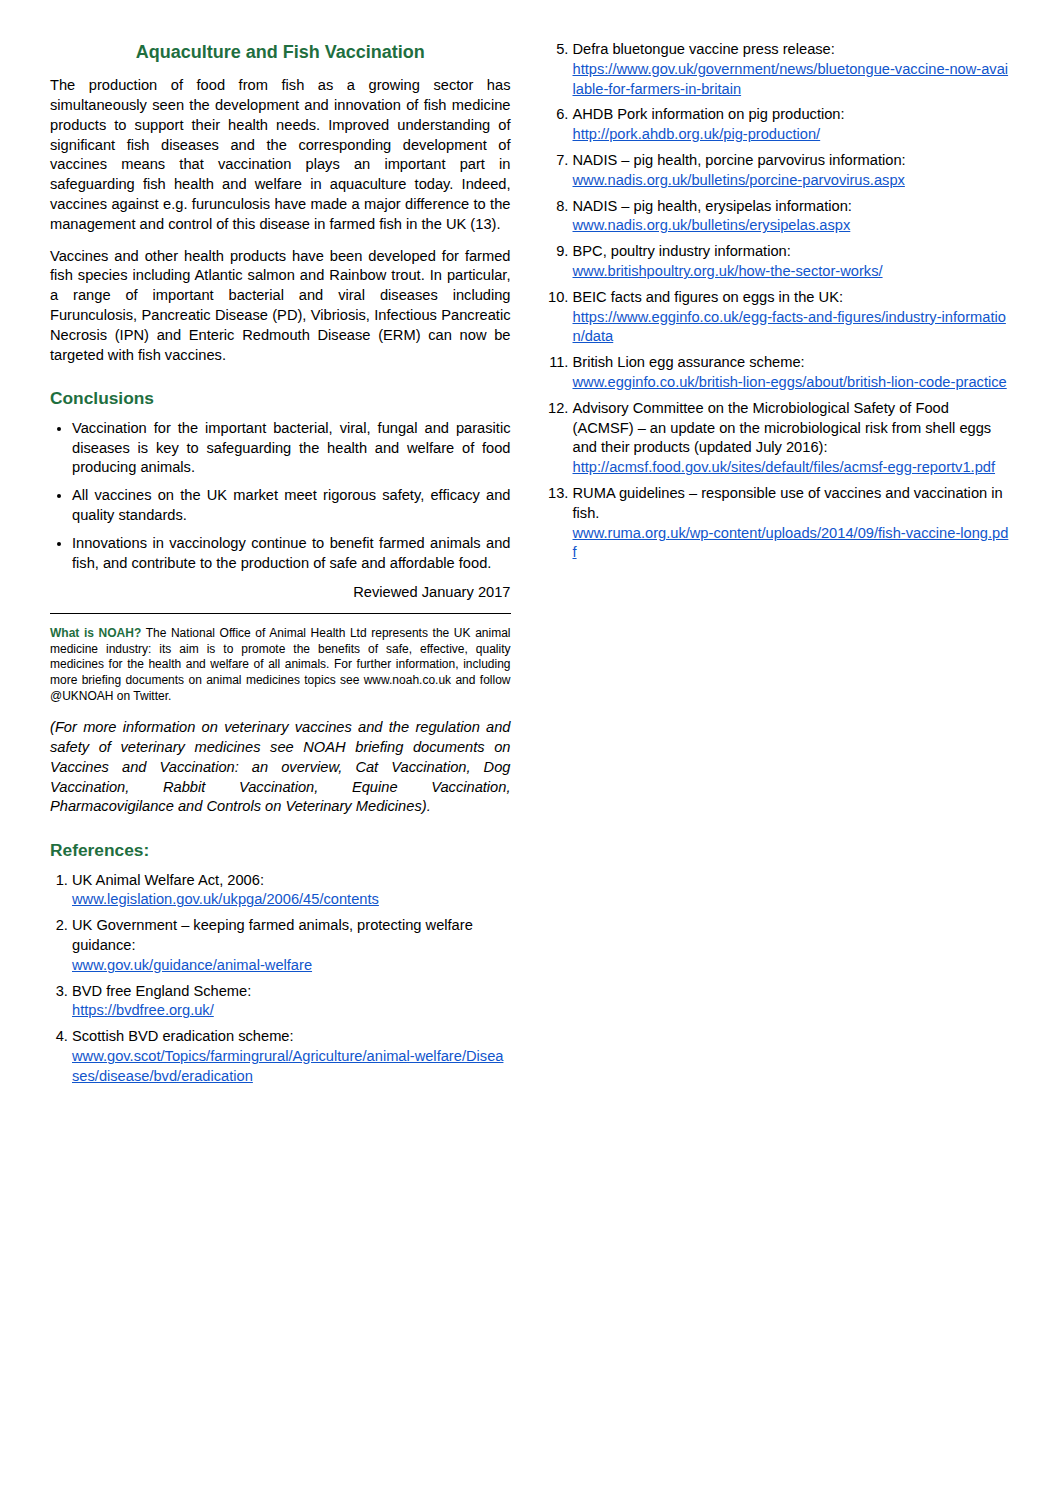Aquaculture and Fish Vaccination
The production of food from fish as a growing sector has simultaneously seen the development and innovation of fish medicine products to support their health needs. Improved understanding of significant fish diseases and the corresponding development of vaccines means that vaccination plays an important part in safeguarding fish health and welfare in aquaculture today. Indeed, vaccines against e.g. furunculosis have made a major difference to the management and control of this disease in farmed fish in the UK (13).
Vaccines and other health products have been developed for farmed fish species including Atlantic salmon and Rainbow trout. In particular, a range of important bacterial and viral diseases including Furunculosis, Pancreatic Disease (PD), Vibriosis, Infectious Pancreatic Necrosis (IPN) and Enteric Redmouth Disease (ERM) can now be targeted with fish vaccines.
Conclusions
Vaccination for the important bacterial, viral, fungal and parasitic diseases is key to safeguarding the health and welfare of food producing animals.
All vaccines on the UK market meet rigorous safety, efficacy and quality standards.
Innovations in vaccinology continue to benefit farmed animals and fish, and contribute to the production of safe and affordable food.
Reviewed January 2017
What is NOAH? The National Office of Animal Health Ltd represents the UK animal medicine industry: its aim is to promote the benefits of safe, effective, quality medicines for the health and welfare of all animals. For further information, including more briefing documents on animal medicines topics see www.noah.co.uk and follow @UKNOAH on Twitter.
(For more information on veterinary vaccines and the regulation and safety of veterinary medicines see NOAH briefing documents on Vaccines and Vaccination: an overview, Cat Vaccination, Dog Vaccination, Rabbit Vaccination, Equine Vaccination, Pharmacovigilance and Controls on Veterinary Medicines).
References:
UK Animal Welfare Act, 2006:
www.legislation.gov.uk/ukpga/2006/45/contents
UK Government – keeping farmed animals, protecting welfare guidance:
www.gov.uk/guidance/animal-welfare
BVD free England Scheme:
https://bvdfree.org.uk/
Scottish BVD eradication scheme:
www.gov.scot/Topics/farmingrural/Agriculture/animal-welfare/Diseases/disease/bvd/eradication
Defra bluetongue vaccine press release:
https://www.gov.uk/government/news/bluetongue-vaccine-now-available-for-farmers-in-britain
AHDB Pork information on pig production:
http://pork.ahdb.org.uk/pig-production/
NADIS – pig health, porcine parvovirus information:
www.nadis.org.uk/bulletins/porcine-parvovirus.aspx
NADIS – pig health, erysipelas information:
www.nadis.org.uk/bulletins/erysipelas.aspx
BPC, poultry industry information:
www.britishpoultry.org.uk/how-the-sector-works/
BEIC facts and figures on eggs in the UK:
https://www.egginfo.co.uk/egg-facts-and-figures/industry-information/data
British Lion egg assurance scheme:
www.egginfo.co.uk/british-lion-eggs/about/british-lion-code-practice
Advisory Committee on the Microbiological Safety of Food (ACMSF) – an update on the microbiological risk from shell eggs and their products (updated July 2016):
http://acmsf.food.gov.uk/sites/default/files/acmsf-egg-reportv1.pdf
RUMA guidelines – responsible use of vaccines and vaccination in fish.
www.ruma.org.uk/wp-content/uploads/2014/09/fish-vaccine-long.pdf